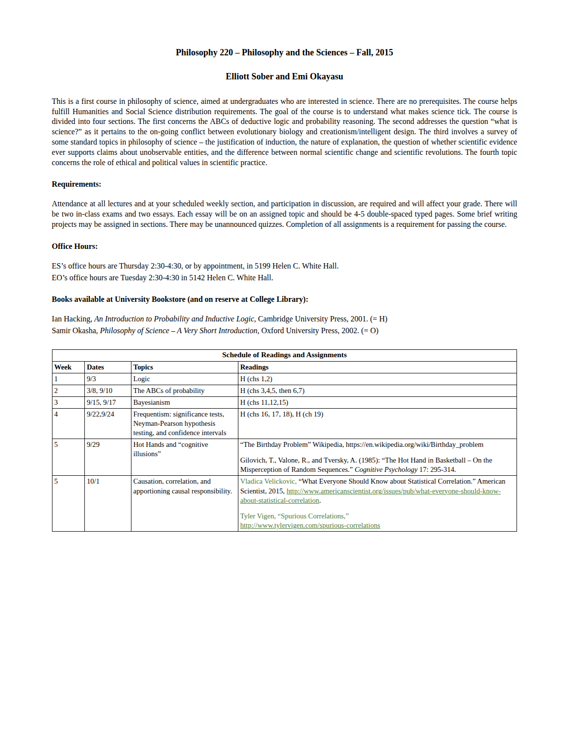Philosophy 220 – Philosophy and the Sciences – Fall, 2015
Elliott Sober and Emi Okayasu
This is a first course in philosophy of science, aimed at undergraduates who are interested in science. There are no prerequisites. The course helps fulfill Humanities and Social Science distribution requirements. The goal of the course is to understand what makes science tick. The course is divided into four sections. The first concerns the ABCs of deductive logic and probability reasoning. The second addresses the question “what is science?” as it pertains to the on-going conflict between evolutionary biology and creationism/intelligent design. The third involves a survey of some standard topics in philosophy of science – the justification of induction, the nature of explanation, the question of whether scientific evidence ever supports claims about unobservable entities, and the difference between normal scientific change and scientific revolutions. The fourth topic concerns the role of ethical and political values in scientific practice.
Requirements:
Attendance at all lectures and at your scheduled weekly section, and participation in discussion, are required and will affect your grade. There will be two in-class exams and two essays. Each essay will be on an assigned topic and should be 4-5 double-spaced typed pages. Some brief writing projects may be assigned in sections. There may be unannounced quizzes. Completion of all assignments is a requirement for passing the course.
Office Hours:
ES’s office hours are Thursday 2:30-4:30, or by appointment, in 5199 Helen C. White Hall.
EO’s office hours are Tuesday 2:30-4:30 in 5142 Helen C. White Hall.
Books available at University Bookstore (and on reserve at College Library):
Ian Hacking, An Introduction to Probability and Inductive Logic, Cambridge University Press, 2001. (= H)
Samir Okasha, Philosophy of Science – A Very Short Introduction, Oxford University Press, 2002. (= O)
Schedule of Readings and Assignments
| Week | Dates | Topics | Readings |
| --- | --- | --- | --- |
| 1 | 9/3 | Logic | H (chs 1,2) |
| 2 | 3/8, 9/10 | The ABCs of probability | H (chs 3,4,5, then 6,7) |
| 3 | 9/15, 9/17 | Bayesianism | H (chs 11,12,15) |
| 4 | 9/22,9/24 | Frequentism: significance tests, Neyman-Pearson hypothesis testing, and confidence intervals | H (chs 16, 17, 18), H (ch 19) |
| 5 | 9/29 | Hot Hands and “cognitive illusions” | “The Birthday Problem” Wikipedia, https://en.wikipedia.org/wiki/Birthday_problem Gilovich, T., Valone, R., and Tversky, A. (1985): “The Hot Hand in Basketball – On the Misperception of Random Sequences.” Cognitive Psychology 17: 295-314. |
| 5 | 10/1 | Causation, correlation, and apportioning causal responsibility. | Vladica Velickovic, “What Everyone Should Know about Statistical Correlation.” American Scientist, 2015, http://www.americanscientist.org/issues/pub/what-everyone-should-know-about-statistical-correlation . Tyler Vigen, “Spurious Correlations,” http://www.tylervigen.com/spurious-correlations |